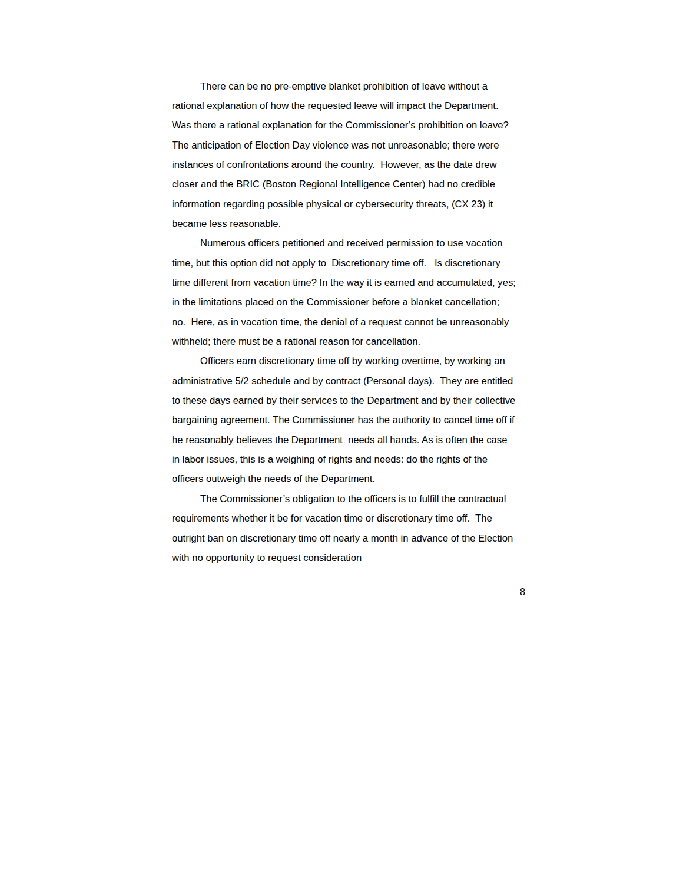There can be no pre-emptive blanket prohibition of leave without a rational explanation of how the requested leave will impact the Department. Was there a rational explanation for the Commissioner’s prohibition on leave? The anticipation of Election Day violence was not unreasonable; there were instances of confrontations around the country. However, as the date drew closer and the BRIC (Boston Regional Intelligence Center) had no credible information regarding possible physical or cybersecurity threats, (CX 23) it became less reasonable.
Numerous officers petitioned and received permission to use vacation time, but this option did not apply to Discretionary time off. Is discretionary time different from vacation time? In the way it is earned and accumulated, yes; in the limitations placed on the Commissioner before a blanket cancellation; no. Here, as in vacation time, the denial of a request cannot be unreasonably withheld; there must be a rational reason for cancellation.
Officers earn discretionary time off by working overtime, by working an administrative 5/2 schedule and by contract (Personal days). They are entitled to these days earned by their services to the Department and by their collective bargaining agreement. The Commissioner has the authority to cancel time off if he reasonably believes the Department needs all hands. As is often the case in labor issues, this is a weighing of rights and needs: do the rights of the officers outweigh the needs of the Department.
The Commissioner’s obligation to the officers is to fulfill the contractual requirements whether it be for vacation time or discretionary time off. The outright ban on discretionary time off nearly a month in advance of the Election with no opportunity to request consideration
8